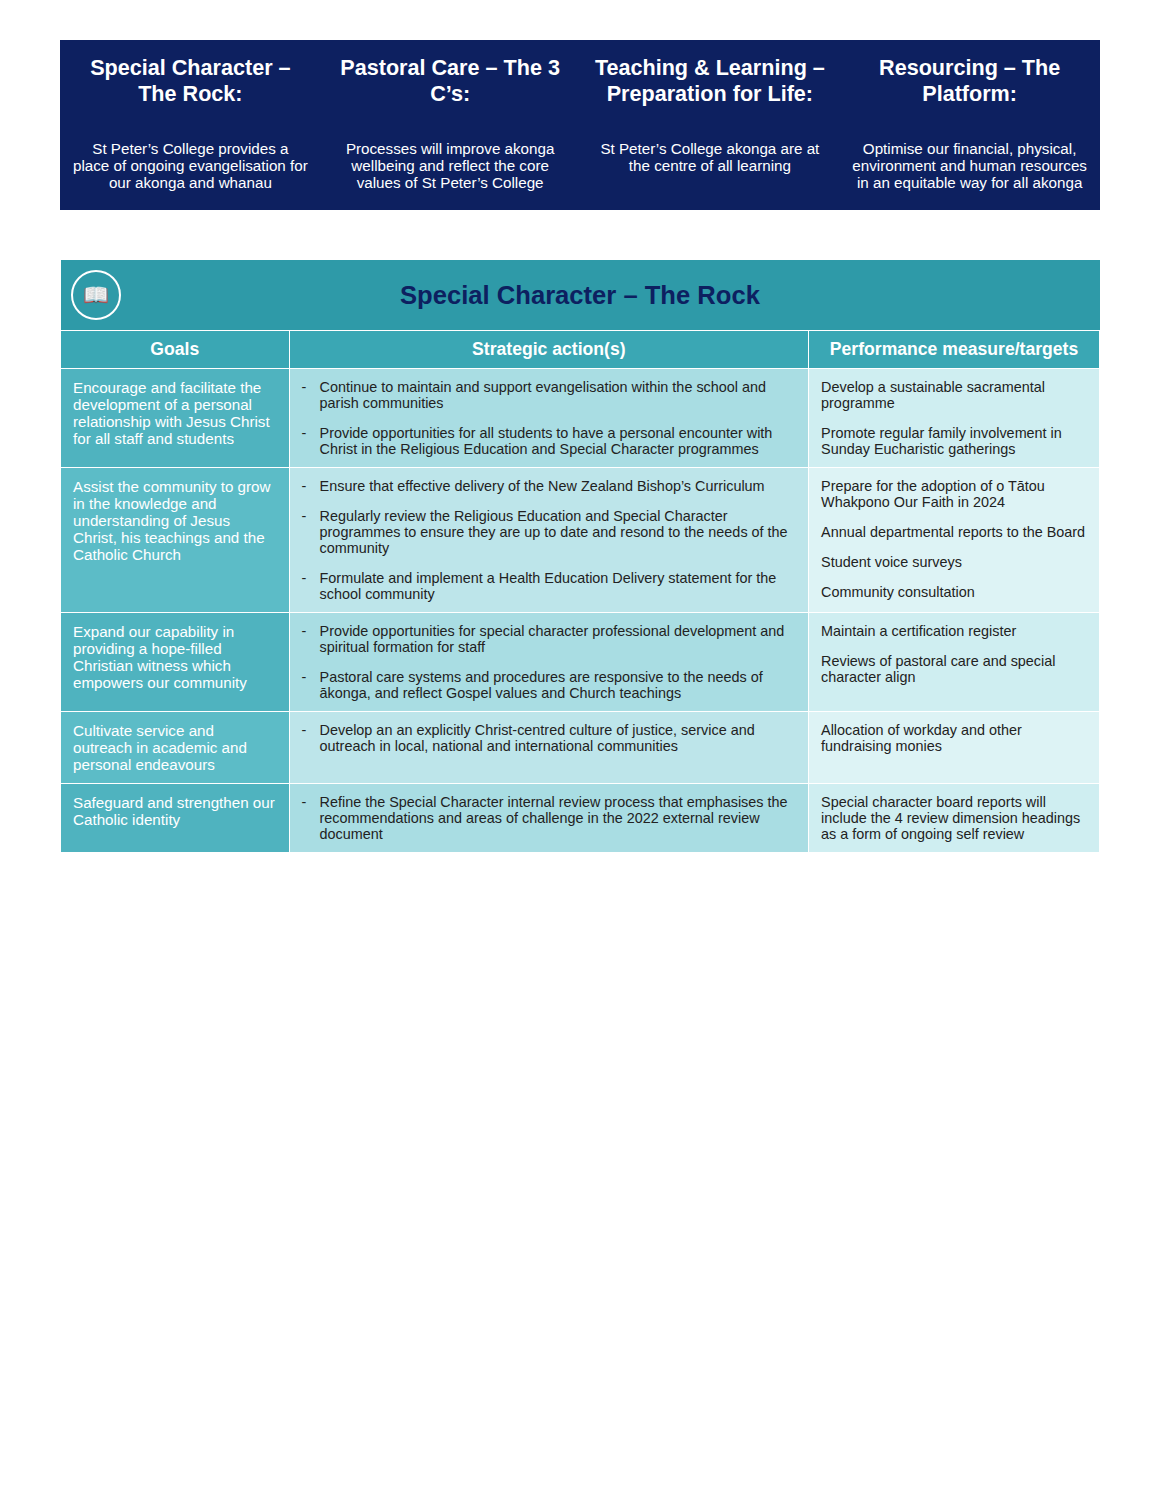| Special Character – The Rock: | Pastoral Care – The 3 C’s: | Teaching & Learning – Preparation for Life: | Resourcing – The Platform: |
| --- | --- | --- | --- |
| St Peter’s College provides a place of ongoing evangelisation for our akonga and whanau | Processes will improve akonga wellbeing and reflect the core values of St Peter’s College | St Peter’s College akonga are at the centre of all learning | Optimise our financial, physical, environment and human resources in an equitable way for all akonga |
| 📖 Special Character – The Rock |
| Goals | Strategic action(s) | Performance measure/targets |
| Encourage and facilitate the development of a personal relationship with Jesus Christ for all staff and students | Continue to maintain and support evangelisation within the school and parish communities Provide opportunities for all students to have a personal encounter with Christ in the Religious Education and Special Character programmes | Develop a sustainable sacramental programme Promote regular family involvement in Sunday Eucharistic gatherings |
| Assist the community to grow in the knowledge and understanding of Jesus Christ, his teachings and the Catholic Church | Ensure that effective delivery of the New Zealand Bishop’s Curriculum Regularly review the Religious Education and Special Character programmes to ensure they are up to date and resond to the needs of the community Formulate and implement a Health Education Delivery statement for the school community | Prepare for the adoption of o Tātou Whakpono Our Faith in 2024 Annual departmental reports to the Board Student voice surveys Community consultation |
| Expand our capability in providing a hope-filled Christian witness which empowers our community | Provide opportunities for special character professional development and spiritual formation for staff Pastoral care systems and procedures are responsive to the needs of ākonga, and reflect Gospel values and Church teachings | Maintain a certification register Reviews of pastoral care and special character align |
| Cultivate service and outreach in academic and personal endeavours | Develop an an explicitly Christ-centred culture of justice, service and outreach in local, national and international communities | Allocation of workday and other fundraising monies |
| Safeguard and strengthen our Catholic identity | Refine the Special Character internal review process that emphasises the recommendations and areas of challenge in the 2022 external review document | Special character board reports will include the 4 review dimension headings as a form of ongoing self review |